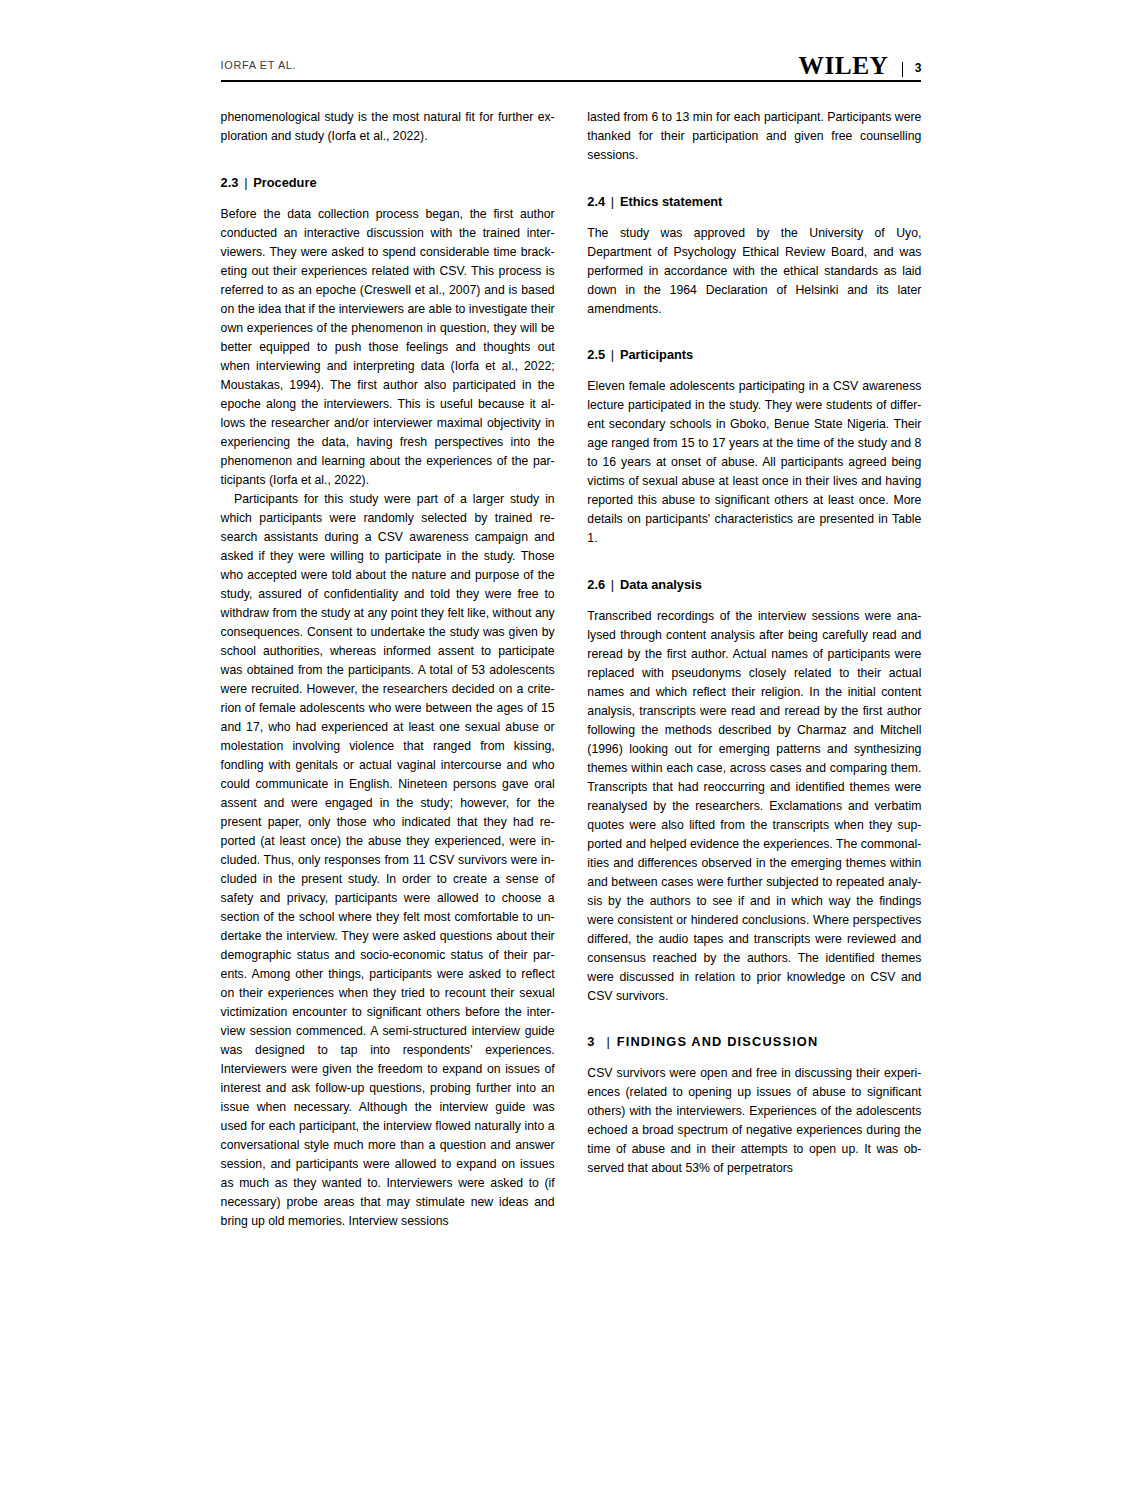Iorfa et al.
WILEY
3
phenomenological study is the most natural fit for further exploration and study (Iorfa et al., 2022).
2.3|Procedure
Before the data collection process began, the first author conducted an interactive discussion with the trained interviewers. They were asked to spend considerable time bracketing out their experiences related with CSV. This process is referred to as an epoche (Creswell et al., 2007) and is based on the idea that if the interviewers are able to investigate their own experiences of the phenomenon in question, they will be better equipped to push those feelings and thoughts out when interviewing and interpreting data (Iorfa et al., 2022; Moustakas, 1994). The first author also participated in the epoche along the interviewers. This is useful because it allows the researcher and/or interviewer maximal objectivity in experiencing the data, having fresh perspectives into the phenomenon and learning about the experiences of the participants (Iorfa et al., 2022).
Participants for this study were part of a larger study in which participants were randomly selected by trained research assistants during a CSV awareness campaign and asked if they were willing to participate in the study. Those who accepted were told about the nature and purpose of the study, assured of confidentiality and told they were free to withdraw from the study at any point they felt like, without any consequences. Consent to undertake the study was given by school authorities, whereas informed assent to participate was obtained from the participants. A total of 53 adolescents were recruited. However, the researchers decided on a criterion of female adolescents who were between the ages of 15 and 17, who had experienced at least one sexual abuse or molestation involving violence that ranged from kissing, fondling with genitals or actual vaginal intercourse and who could communicate in English. Nineteen persons gave oral assent and were engaged in the study; however, for the present paper, only those who indicated that they had reported (at least once) the abuse they experienced, were included. Thus, only responses from 11 CSV survivors were included in the present study. In order to create a sense of safety and privacy, participants were allowed to choose a section of the school where they felt most comfortable to undertake the interview. They were asked questions about their demographic status and socio-economic status of their parents. Among other things, participants were asked to reflect on their experiences when they tried to recount their sexual victimization encounter to significant others before the interview session commenced. A semi-structured interview guide was designed to tap into respondents' experiences. Interviewers were given the freedom to expand on issues of interest and ask follow-up questions, probing further into an issue when necessary. Although the interview guide was used for each participant, the interview flowed naturally into a conversational style much more than a question and answer session, and participants were allowed to expand on issues as much as they wanted to. Interviewers were asked to (if necessary) probe areas that may stimulate new ideas and bring up old memories. Interview sessions
lasted from 6 to 13 min for each participant. Participants were thanked for their participation and given free counselling sessions.
2.4|Ethics statement
The study was approved by the University of Uyo, Department of Psychology Ethical Review Board, and was performed in accordance with the ethical standards as laid down in the 1964 Declaration of Helsinki and its later amendments.
2.5|Participants
Eleven female adolescents participating in a CSV awareness lecture participated in the study. They were students of different secondary schools in Gboko, Benue State Nigeria. Their age ranged from 15 to 17 years at the time of the study and 8 to 16 years at onset of abuse. All participants agreed being victims of sexual abuse at least once in their lives and having reported this abuse to significant others at least once. More details on participants' characteristics are presented in Table 1.
2.6|Data analysis
Transcribed recordings of the interview sessions were analysed through content analysis after being carefully read and reread by the first author. Actual names of participants were replaced with pseudonyms closely related to their actual names and which reflect their religion. In the initial content analysis, transcripts were read and reread by the first author following the methods described by Charmaz and Mitchell (1996) looking out for emerging patterns and synthesizing themes within each case, across cases and comparing them. Transcripts that had reoccurring and identified themes were reanalysed by the researchers. Exclamations and verbatim quotes were also lifted from the transcripts when they supported and helped evidence the experiences. The commonalities and differences observed in the emerging themes within and between cases were further subjected to repeated analysis by the authors to see if and in which way the findings were consistent or hindered conclusions. Where perspectives differed, the audio tapes and transcripts were reviewed and consensus reached by the authors. The identified themes were discussed in relation to prior knowledge on CSV and CSV survivors.
3|FINDINGS AND DISCUSSION
CSV survivors were open and free in discussing their experiences (related to opening up issues of abuse to significant others) with the interviewers. Experiences of the adolescents echoed a broad spectrum of negative experiences during the time of abuse and in their attempts to open up. It was observed that about 53% of perpetrators